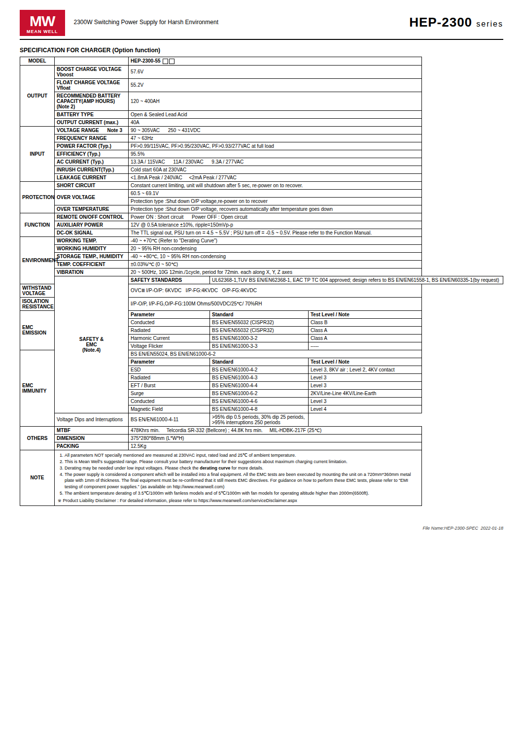MW MEAN WELL
2300W Switching Power Supply for Harsh Environment
HEP-2300 series
SPECIFICATION FOR CHARGER (Option function)
| MODEL | | HEP-2300-55 |
| OUTPUT | BOOST CHARGE VOLTAGE Vboost | 57.6V |
| FLOAT CHARGE VOLTAGE Vfloat | 55.2V |
| RECOMMENDED BATTERY CAPACITY(AMP HOURS)(Note 2) | 120 ~ 400AH |
| BATTERY TYPE | Open & Sealed Lead Acid |
| OUTPUT CURRENT (max.) | 40A |
| INPUT | VOLTAGE RANGE Note 3 | 90 ~ 305VAC 250 ~ 431VDC |
| FREQUENCY RANGE | 47 ~ 63Hz |
| POWER FACTOR (Typ.) | PF>0.99/115VAC, PF>0.95/230VAC, PF>0.93/277VAC at full load |
| EFFICIENCY (Typ.) | 95.5% |
| AC CURRENT (Typ.) | 13.3A / 115VAC 11A / 230VAC 9.3A / 277VAC |
| INRUSH CURRENT(Typ.) | Cold start 60A at 230VAC |
| LEAKAGE CURRENT | <1.8mA Peak / 240VAC <2mA Peak / 277VAC |
| PROTECTION | SHORT CIRCUIT | Constant current limiting, unit will shutdown after 5 sec, re-power on to recover. |
| OVER VOLTAGE | 60.5 ~ 69.1V |
| Protection type :Shut down O/P voltage,re-power on to recover |
| OVER TEMPERATURE | Protection type :Shut down O/P voltage, recovers automatically after temperature goes down |
| FUNCTION | REMOTE ON/OFF CONTROL | Power ON : Short circuit Power OFF : Open circuit |
| AUXILIARY POWER | 12V @ 0.5A tolerance ±10%, ripple=150mVp-p |
| DC-OK SIGNAL | The TTL signal out, PSU turn on = 4.5 ~ 5.5V ; PSU turn off = -0.5 ~ 0.5V. Please refer to the Function Manual. |
| ENVIRONMENT | WORKING TEMP. | -40 ~ +70℃ (Refer to "Derating Curve") |
| WORKING HUMIDITY | 20 ~ 95% RH non-condensing |
| STORAGE TEMP., HUMIDITY | -40 ~ +80℃, 10 ~ 95% RH non-condensing |
| TEMP. COEFFICIENT | ±0.03%/℃ (0 ~ 50℃) |
| VIBRATION | 20 ~ 500Hz, 10G 12min./1cycle, period for 72min. each along X, Y, Z axes |
| SAFETY & EMC (Note.4) | SAFETY STANDARDS | UL62368-1,TUV BS EN/EN62368-1, EAC TP TC 004 approved; design refers to BS EN/EN61558-1, BS EN/EN60335-1(by request) |
| WITHSTAND VOLTAGE | OVCⅢ I/P-O/P: 6KVDC I/P-FG:4KVDC O/P-FG:4KVDC |
| ISOLATION RESISTANCE | I/P-O/P, I/P-FG,O/P-FG:100M Ohms/500VDC/25℃/ 70%RH |
| EMC EMISSION | Parameter | Standard | Test Level / Note |
| Conducted | BS EN/EN55032 (CISPR32) | Class B |
| Radiated | BS EN/EN55032 (CISPR32) | Class A |
| Harmonic Current | BS EN/EN61000-3-2 | Class A |
| Voltage Flicker | BS EN/EN61000-3-3 | ----- |
| EMC IMMUNITY | BS EN/EN55024, BS EN/EN61000-6-2 |
| Parameter | Standard | Test Level / Note |
| ESD | BS EN/EN61000-4-2 | Level 3, 8KV air ; Level 2, 4KV contact |
| Radiated | BS EN/EN61000-4-3 | Level 3 |
| EFT / Burst | BS EN/EN61000-4-4 | Level 3 |
| Surge | BS EN/EN61000-6-2 | 2KV/Line-Line 4KV/Line-Earth |
| Conducted | BS EN/EN61000-4-6 | Level 3 |
| Magnetic Field | BS EN/EN61000-4-8 | Level 4 |
| Voltage Dips and Interruptions | BS EN/EN61000-4-11 | >95% dip 0.5 periods, 30% dip 25 periods, >95% interruptions 250 periods |
| OTHERS | MTBF | 478Khrs min. Telcordia SR-332 (Bellcore) ; 44.8K hrs min. MIL-HDBK-217F (25℃) |
| DIMENSION | 375*280*88mm (L*W*H) |
| PACKING | 12.5Kg |
| NOTE | All parameters NOT specially mentioned are measured at 230VAC input, rated load and 25℃ of ambient temperature. This is Mean Well's suggested range. Please consult your battery manufacturer for their suggestions about maximum charging current limitation. Derating may be needed under low input voltages. Please check the derating curve for more details. The power supply is considered a component which will be installed into a final equipment. All the EMC tests are been executed by mounting the unit on a 720mm*360mm metal plate with 1mm of thickness. The final equipment must be re-confirmed that it still meets EMC directives. For guidance on how to perform these EMC tests, please refer to “EMI testing of component power supplies.” (as available on http://www.meanwell.com) The ambient temperature derating of 3.5℃/1000m with fanless models and of 5℃/1000m with fan models for operating altitude higher than 2000m(6500ft). ※ Product Liability Disclaimer : For detailed information, please refer to https://www.meanwell.com/serviceDisclaimer.aspx |
File Name:HEP-2300-SPEC 2022-01-18